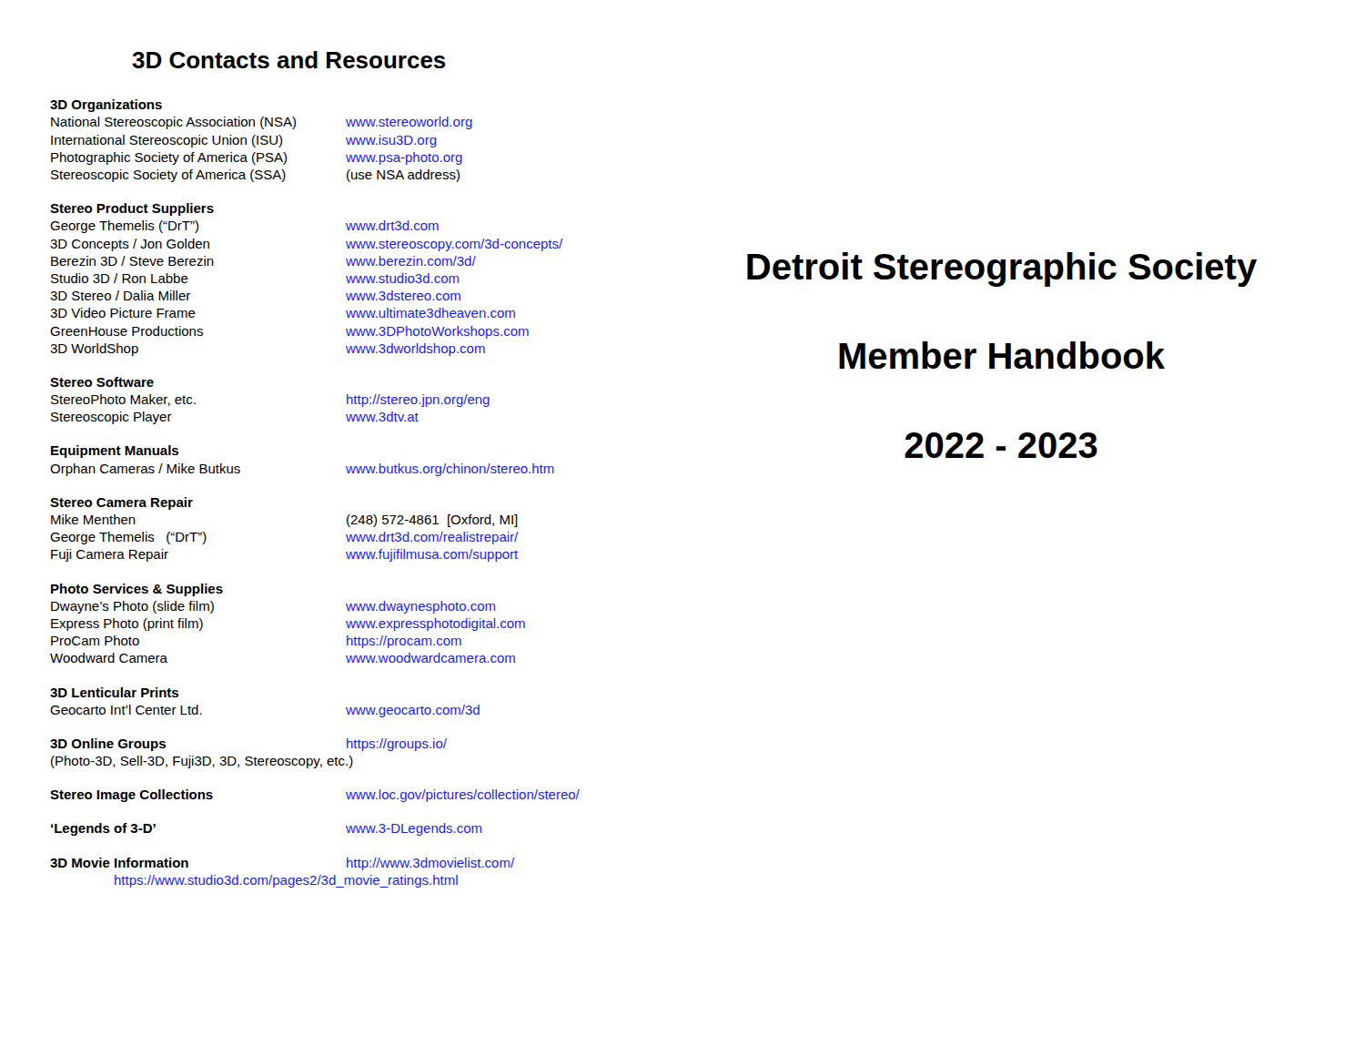3D Contacts and Resources
3D Organizations
| National Stereoscopic Association (NSA) | www.stereoworld.org |
| International Stereoscopic Union (ISU) | www.isu3D.org |
| Photographic Society of America (PSA) | www.psa-photo.org |
| Stereoscopic Society of America (SSA) | (use NSA address) |
Stereo Product Suppliers
| George Themelis (“DrT”) | www.drt3d.com |
| 3D Concepts / Jon Golden | www.stereoscopy.com/3d-concepts/ |
| Berezin 3D / Steve Berezin | www.berezin.com/3d/ |
| Studio 3D / Ron Labbe | www.studio3d.com |
| 3D Stereo / Dalia Miller | www.3dstereo.com |
| 3D Video Picture Frame | www.ultimate3dheaven.com |
| GreenHouse Productions | www.3DPhotoWorkshops.com |
| 3D WorldShop | www.3dworldshop.com |
Stereo Software
| StereoPhoto Maker, etc. | http://stereo.jpn.org/eng |
| Stereoscopic Player | www.3dtv.at |
Equipment Manuals
| Orphan Cameras / Mike Butkus | www.butkus.org/chinon/stereo.htm |
Stereo Camera Repair
| Mike Menthen | (248) 572-4861 [Oxford, MI] |
| George Themelis (“DrT”) | www.drt3d.com/realistrepair/ |
| Fuji Camera Repair | www.fujifilmusa.com/support |
Photo Services & Supplies
| Dwayne’s Photo (slide film) | www.dwaynesphoto.com |
| Express Photo (print film) | www.expressphotodigital.com |
| ProCam Photo | https://procam.com |
| Woodward Camera | www.woodwardcamera.com |
3D Lenticular Prints
| Geocarto Int’l Center Ltd. | www.geocarto.com/3d |
3D Online Groups
https://groups.io/
(Photo-3D, Sell-3D, Fuji3D, 3D, Stereoscopy, etc.)
Stereo Image Collections
www.loc.gov/pictures/collection/stereo/
‘Legends of 3-D’
www.3-DLegends.com
3D Movie Information
http://www.3dmovielist.com/
https://www.studio3d.com/pages2/3d_movie_ratings.html
Detroit Stereographic Society
Member Handbook
2022 - 2023